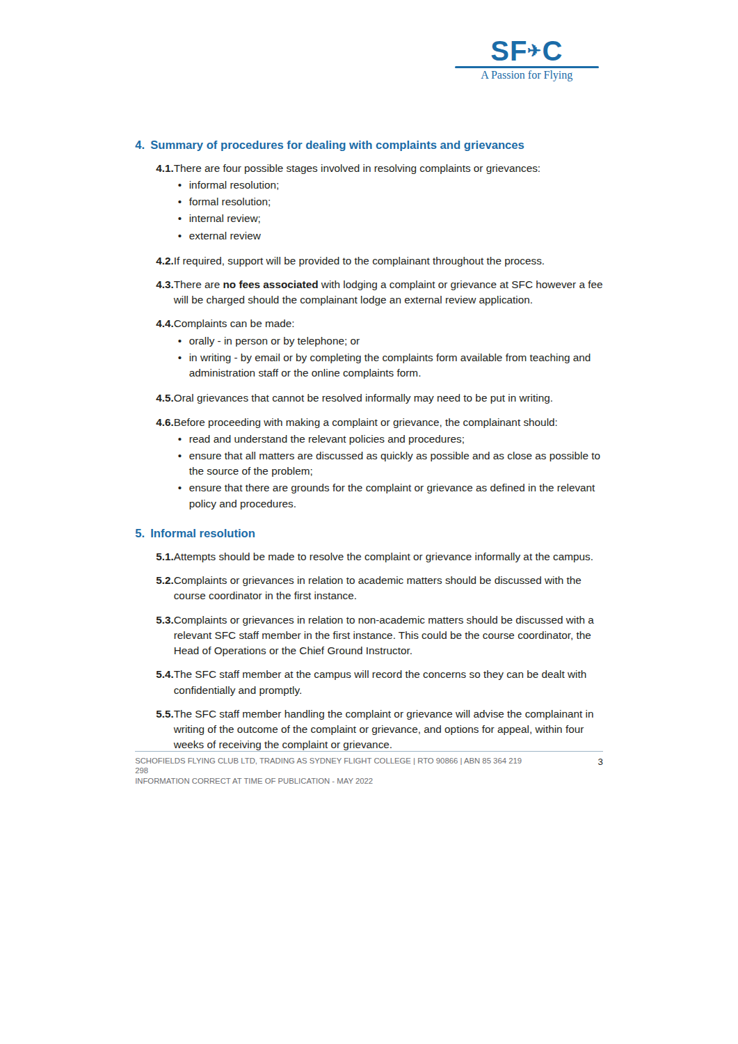SF✈C
A Passion for Flying
4. Summary of procedures for dealing with complaints and grievances
4.1.
There are four possible stages involved in resolving complaints or grievances:
informal resolution;
formal resolution;
internal review;
external review
4.2.
If required, support will be provided to the complainant throughout the process.
4.3.
There are no fees associated with lodging a complaint or grievance at SFC however a fee will be charged should the complainant lodge an external review application.
4.4.
Complaints can be made:
orally - in person or by telephone; or
in writing - by email or by completing the complaints form available from teaching and administration staff or the online complaints form.
4.5.
Oral grievances that cannot be resolved informally may need to be put in writing.
4.6.
Before proceeding with making a complaint or grievance, the complainant should:
read and understand the relevant policies and procedures;
ensure that all matters are discussed as quickly as possible and as close as possible to the source of the problem;
ensure that there are grounds for the complaint or grievance as defined in the relevant policy and procedures.
5. Informal resolution
5.1.
Attempts should be made to resolve the complaint or grievance informally at the campus.
5.2.
Complaints or grievances in relation to academic matters should be discussed with the course coordinator in the first instance.
5.3.
Complaints or grievances in relation to non-academic matters should be discussed with a relevant SFC staff member in the first instance. This could be the course coordinator, the Head of Operations or the Chief Ground Instructor.
5.4.
The SFC staff member at the campus will record the concerns so they can be dealt with confidentially and promptly.
5.5.
The SFC staff member handling the complaint or grievance will advise the complainant in writing of the outcome of the complaint or grievance, and options for appeal, within four weeks of receiving the complaint or grievance.
SCHOFIELDS FLYING CLUB LTD, TRADING AS SYDNEY FLIGHT COLLEGE | RTO 90866 | ABN 85 364 219 298
INFORMATION CORRECT AT TIME OF PUBLICATION - MAY 2022
3